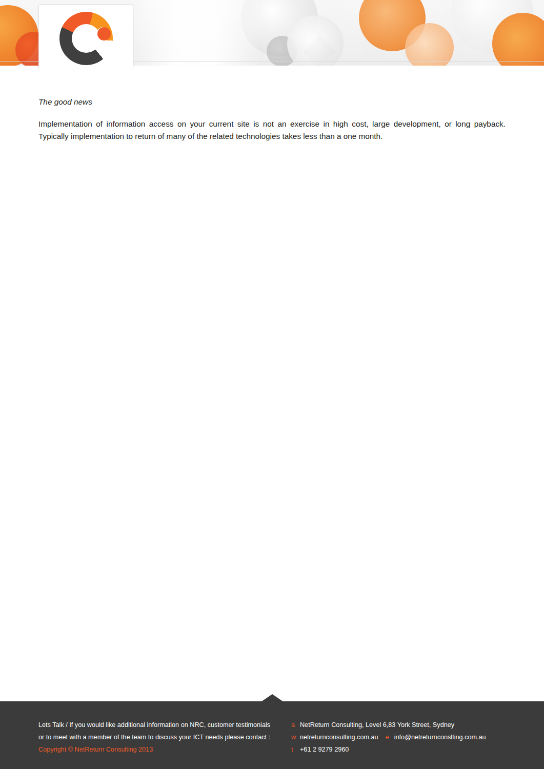net return
Consulting
The good news
Implementation of information access on your current site is not an exercise in high cost, large development, or long payback. Typically implementation to return of many of the related technologies takes less than a one month.
Lets Talk / If you would like additional information on NRC, customer testimonials
or to meet with a member of the team to discuss your ICT needs please contact :
Copyright © NetReturn Consulting 2013
a NetReturn Consulting, Level 6,83 York Street, Sydney
w netreturnconsulting.com.au e info@netreturnconslting.com.au
t +61 2 9279 2960